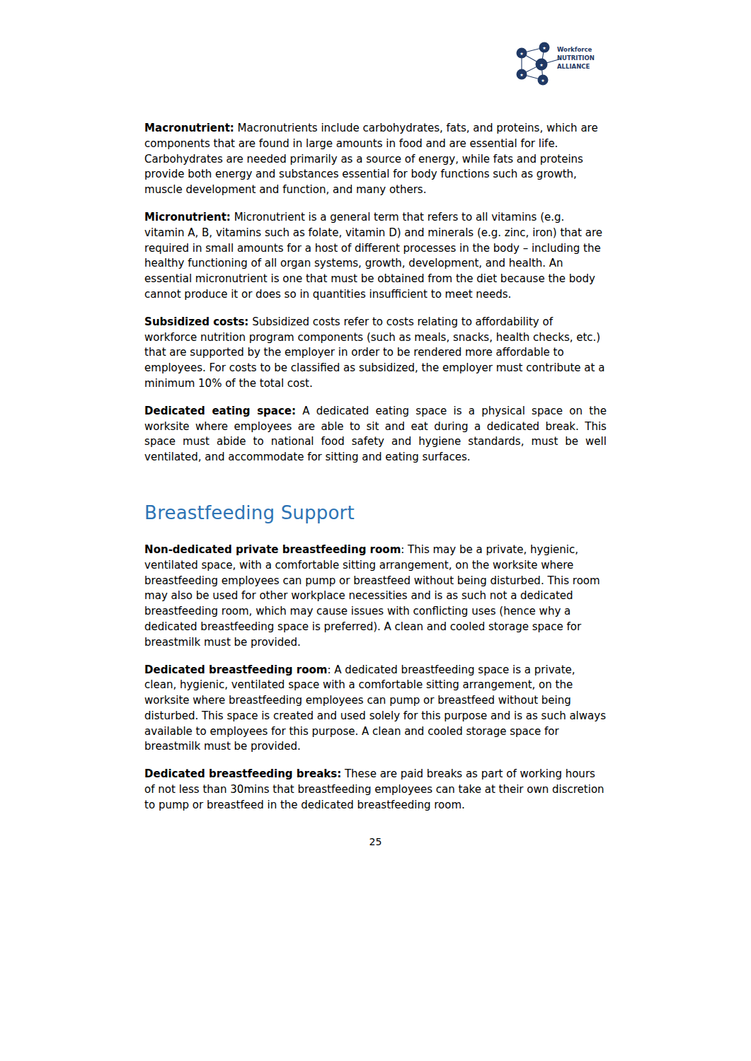★ ★ ★ ★ ★ Workforce NUTRITION ALLIANCE
Macronutrient: Macronutrients include carbohydrates, fats, and proteins, which are components that are found in large amounts in food and are essential for life. Carbohydrates are needed primarily as a source of energy, while fats and proteins provide both energy and substances essential for body functions such as growth, muscle development and function, and many others.
Micronutrient: Micronutrient is a general term that refers to all vitamins (e.g. vitamin A, B, vitamins such as folate, vitamin D) and minerals (e.g. zinc, iron) that are required in small amounts for a host of different processes in the body – including the healthy functioning of all organ systems, growth, development, and health. An essential micronutrient is one that must be obtained from the diet because the body cannot produce it or does so in quantities insufficient to meet needs.
Subsidized costs: Subsidized costs refer to costs relating to affordability of workforce nutrition program components (such as meals, snacks, health checks, etc.) that are supported by the employer in order to be rendered more affordable to employees. For costs to be classified as subsidized, the employer must contribute at a minimum 10% of the total cost.
Dedicated eating space: A dedicated eating space is a physical space on the worksite where employees are able to sit and eat during a dedicated break. This space must abide to national food safety and hygiene standards, must be well ventilated, and accommodate for sitting and eating surfaces.
Breastfeeding Support
Non-dedicated private breastfeeding room: This may be a private, hygienic, ventilated space, with a comfortable sitting arrangement, on the worksite where breastfeeding employees can pump or breastfeed without being disturbed. This room may also be used for other workplace necessities and is as such not a dedicated breastfeeding room, which may cause issues with conflicting uses (hence why a dedicated breastfeeding space is preferred). A clean and cooled storage space for breastmilk must be provided.
Dedicated breastfeeding room: A dedicated breastfeeding space is a private, clean, hygienic, ventilated space with a comfortable sitting arrangement, on the worksite where breastfeeding employees can pump or breastfeed without being disturbed. This space is created and used solely for this purpose and is as such always available to employees for this purpose. A clean and cooled storage space for breastmilk must be provided.
Dedicated breastfeeding breaks: These are paid breaks as part of working hours of not less than 30mins that breastfeeding employees can take at their own discretion to pump or breastfeed in the dedicated breastfeeding room.
25